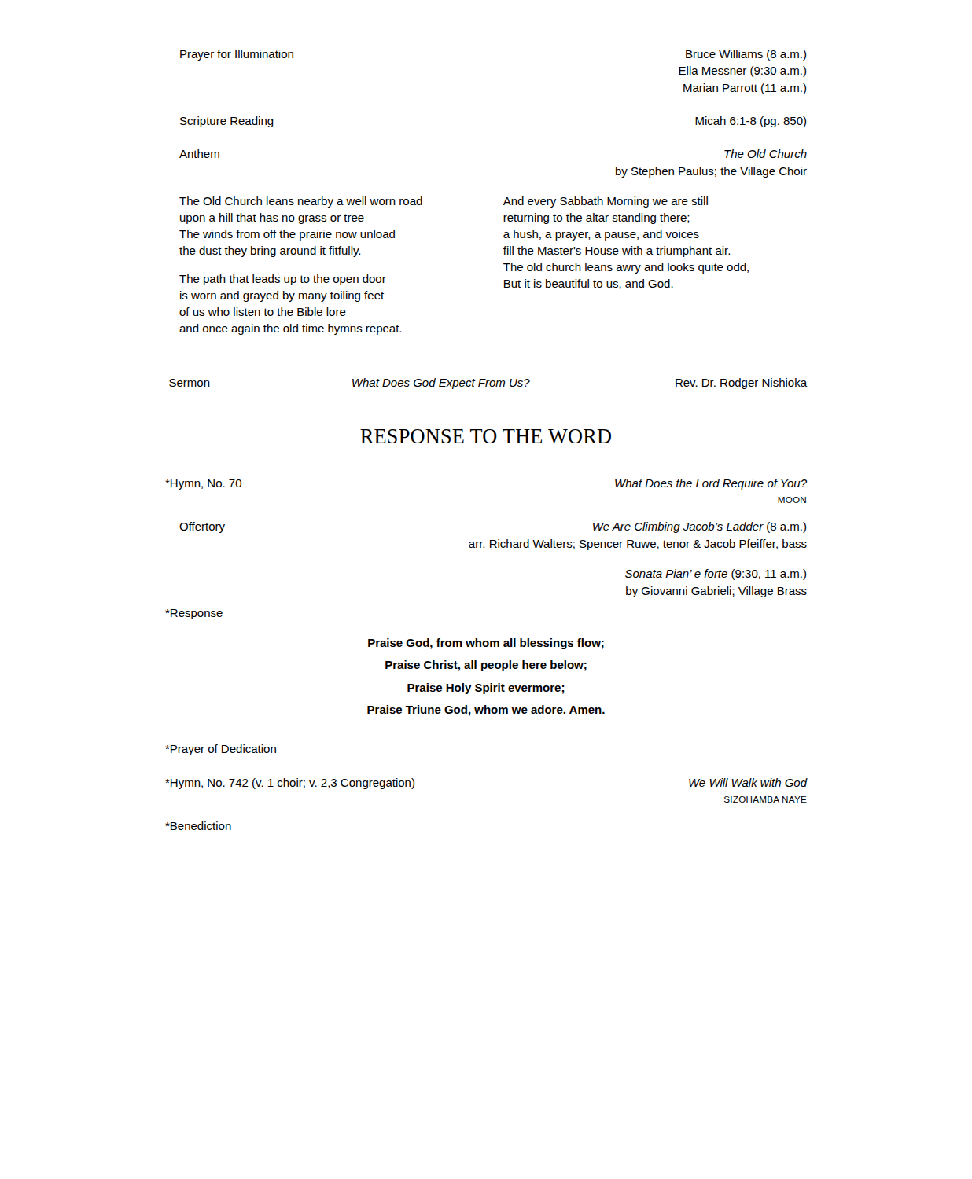Prayer for Illumination
Bruce Williams (8 a.m.)
Ella Messner (9:30 a.m.)
Marian Parrott (11 a.m.)
Scripture Reading
Micah 6:1-8 (pg. 850)
Anthem
The Old Church
by Stephen Paulus; the Village Choir
The Old Church leans nearby a well worn road
upon a hill that has no grass or tree
The winds from off the prairie now unload
the dust they bring around it fitfully.
The path that leads up to the open door
is worn and grayed by many toiling feet
of us who listen to the Bible lore
and once again the old time hymns repeat.
And every Sabbath Morning we are still
returning to the altar standing there;
a hush, a prayer, a pause, and voices
fill the Master's House with a triumphant air.
The old church leans awry and looks quite odd,
But it is beautiful to us, and God.
Sermon
What Does God Expect From Us?
Rev. Dr. Rodger Nishioka
RESPONSE TO THE WORD
*Hymn, No. 70
What Does the Lord Require of You?
MOON
Offertory
We Are Climbing Jacob’s Ladder (8 a.m.)
arr. Richard Walters; Spencer Ruwe, tenor & Jacob Pfeiffer, bass
Sonata Pian’ e forte (9:30, 11 a.m.)
by Giovanni Gabrieli; Village Brass
*Response
Praise God, from whom all blessings flow;
Praise Christ, all people here below;
Praise Holy Spirit evermore;
Praise Triune God, whom we adore. Amen.
*Prayer of Dedication
*Hymn, No. 742 (v. 1 choir; v. 2,3 Congregation)
We Will Walk with God
SIZOHAMBA NAYE
*Benediction